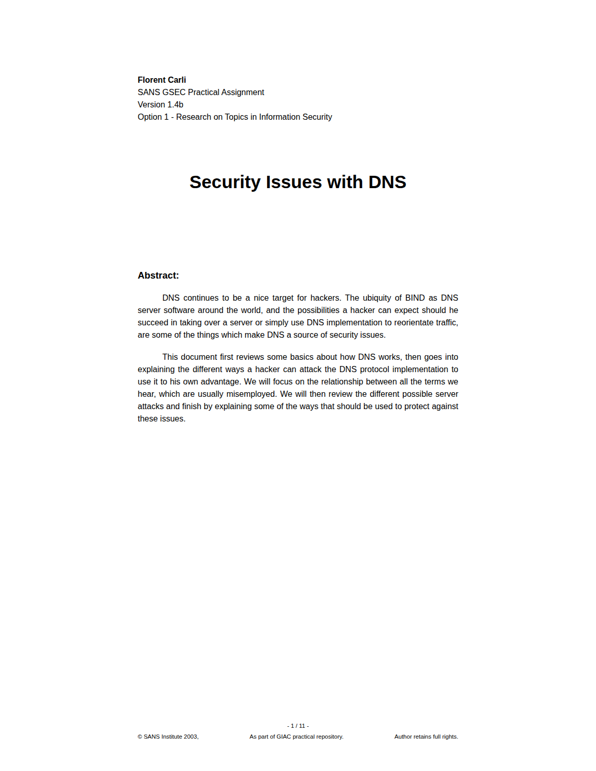Florent Carli
SANS GSEC Practical Assignment
Version 1.4b
Option 1 - Research on Topics in Information Security
Security Issues with DNS
Abstract:
DNS continues to be a nice target for hackers. The ubiquity of BIND as DNS server software around the world, and the possibilities a hacker can expect should he succeed in taking over a server or simply use DNS implementation to reorientate traffic, are some of the things which make DNS a source of security issues.
This document first reviews some basics about how DNS works, then goes into explaining the different ways a hacker can attack the DNS protocol implementation to use it to his own advantage. We will focus on the relationship between all the terms we hear, which are usually misemployed. We will then review the different possible server attacks and finish by explaining some of the ways that should be used to protect against these issues.
- 1 / 11 -
© SANS Institute 2003, As part of GIAC practical repository. Author retains full rights.